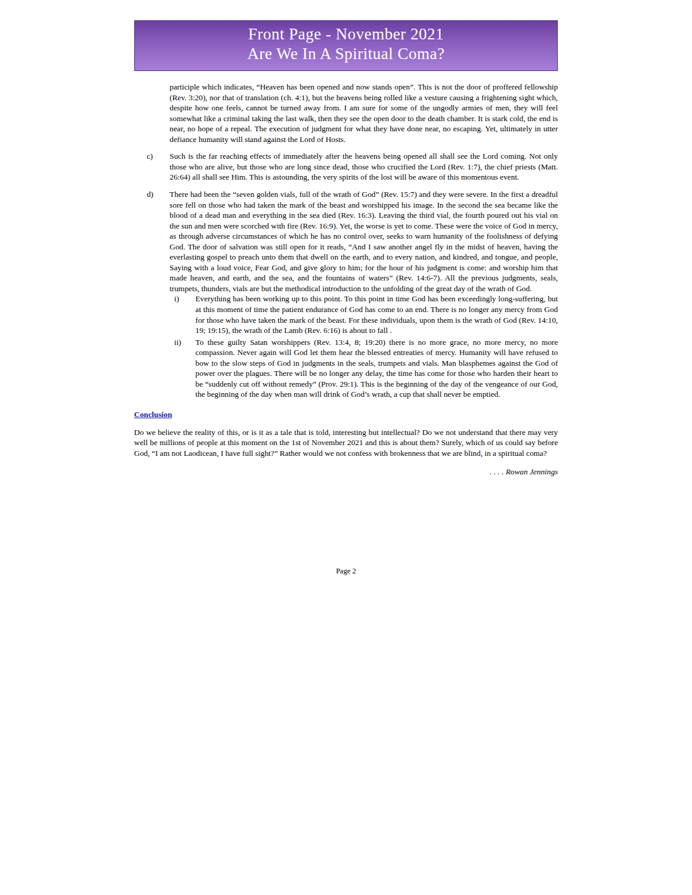Front Page - November 2021
Are We In A Spiritual Coma?
participle which indicates, “Heaven has been opened and now stands open”. This is not the door of proffered fellowship (Rev. 3:20), nor that of translation (ch. 4:1), but the heavens being rolled like a vesture causing a frightening sight which, despite how one feels, cannot be turned away from. I am sure for some of the ungodly armies of men, they will feel somewhat like a criminal taking the last walk, then they see the open door to the death chamber. It is stark cold, the end is near, no hope of a repeal. The execution of judgment for what they have done near, no escaping. Yet, ultimately in utter defiance humanity will stand against the Lord of Hosts.
c) Such is the far reaching effects of immediately after the heavens being opened all shall see the Lord coming. Not only those who are alive, but those who are long since dead, those who crucified the Lord (Rev. 1:7), the chief priests (Matt. 26:64) all shall see Him. This is astounding, the very spirits of the lost will be aware of this momentous event.
d) There had been the “seven golden vials, full of the wrath of God” (Rev. 15:7) and they were severe. In the first a dreadful sore fell on those who had taken the mark of the beast and worshipped his image. In the second the sea became like the blood of a dead man and everything in the sea died (Rev. 16:3). Leaving the third vial, the fourth poured out his vial on the sun and men were scorched with fire (Rev. 16:9). Yet, the worse is yet to come. These were the voice of God in mercy, as through adverse circumstances of which he has no control over, seeks to warn humanity of the foolishness of defying God. The door of salvation was still open for it reads, “And I saw another angel fly in the midst of heaven, having the everlasting gospel to preach unto them that dwell on the earth, and to every nation, and kindred, and tongue, and people, Saying with a loud voice, Fear God, and give glory to him; for the hour of his judgment is come: and worship him that made heaven, and earth, and the sea, and the fountains of waters” (Rev. 14:6-7). All the previous judgments, seals, trumpets, thunders, vials are but the methodical introduction to the unfolding of the great day of the wrath of God.
i) Everything has been working up to this point. To this point in time God has been exceedingly long-suffering, but at this moment of time the patient endurance of God has come to an end. There is no longer any mercy from God for those who have taken the mark of the beast. For these individuals, upon them is the wrath of God (Rev. 14:10, 19; 19:15), the wrath of the Lamb (Rev. 6:16) is about to fall .
ii) To these guilty Satan worshippers (Rev. 13:4, 8; 19:20) there is no more grace, no more mercy, no more compassion. Never again will God let them hear the blessed entreaties of mercy. Humanity will have refused to bow to the slow steps of God in judgments in the seals, trumpets and vials. Man blasphemes against the God of power over the plagues. There will be no longer any delay, the time has come for those who harden their heart to be “suddenly cut off without remedy” (Prov. 29:1). This is the beginning of the day of the vengeance of our God, the beginning of the day when man will drink of God’s wrath, a cup that shall never be emptied.
Conclusion
Do we believe the reality of this, or is it as a tale that is told, interesting but intellectual? Do we not understand that there may very well be millions of people at this moment on the 1st of November 2021 and this is about them? Surely, which of us could say before God, “I am not Laodicean, I have full sight?” Rather would we not confess with brokenness that we are blind, in a spiritual coma?
. . . . Rowan Jennings
Page 2